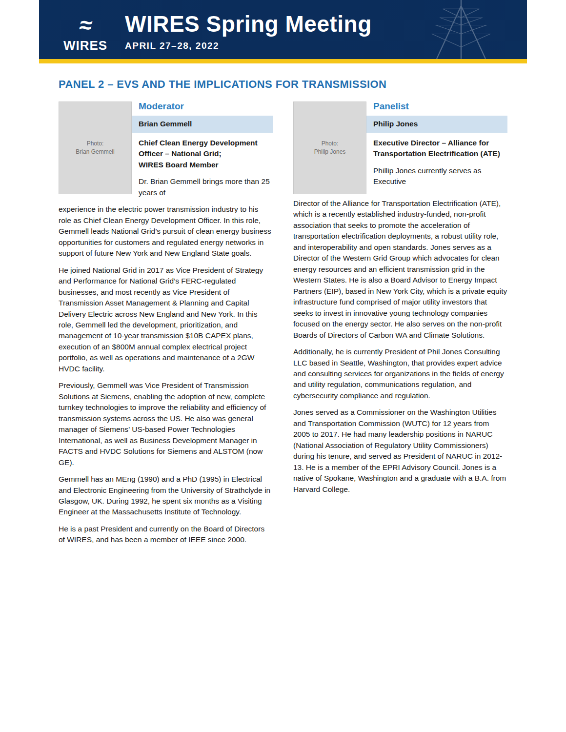≈ WIRES
WIRES Spring Meeting
APRIL 27–28, 2022
Panel 2 – EVs and the Implications for Transmission
Photo:
Brian Gemmell
Moderator
Brian Gemmell
Chief Clean Energy Development Officer – National Grid;
WIRES Board Member
Dr. Brian Gemmell brings more than 25 years of
experience in the electric power transmission industry to his role as Chief Clean Energy Development Officer. In this role, Gemmell leads National Grid’s pursuit of clean energy business opportunities for customers and regulated energy networks in support of future New York and New England State goals.
He joined National Grid in 2017 as Vice President of Strategy and Performance for National Grid’s FERC-regulated businesses, and most recently as Vice President of Transmission Asset Management & Planning and Capital Delivery Electric across New England and New York. In this role, Gemmell led the development, prioritization, and management of 10-year transmission $10B CAPEX plans, execution of an $800M annual complex electrical project portfolio, as well as operations and maintenance of a 2GW HVDC facility.
Previously, Gemmell was Vice President of Transmission Solutions at Siemens, enabling the adoption of new, complete turnkey technologies to improve the reliability and efficiency of transmission systems across the US. He also was general manager of Siemens’ US-based Power Technologies International, as well as Business Development Manager in FACTS and HVDC Solutions for Siemens and ALSTOM (now GE).
Gemmell has an MEng (1990) and a PhD (1995) in Electrical and Electronic Engineering from the University of Strathclyde in Glasgow, UK. During 1992, he spent six months as a Visiting Engineer at the Massachusetts Institute of Technology.
He is a past President and currently on the Board of Directors of WIRES, and has been a member of IEEE since 2000.
Photo:
Philip Jones
Panelist
Philip Jones
Executive Director – Alliance for Transportation Electrification (ATE)
Phillip Jones currently serves as Executive
Director of the Alliance for Transportation Electrification (ATE), which is a recently established industry-funded, non-profit association that seeks to promote the acceleration of transportation electrification deployments, a robust utility role, and interoperability and open standards. Jones serves as a Director of the Western Grid Group which advocates for clean energy resources and an efficient transmission grid in the Western States. He is also a Board Advisor to Energy Impact Partners (EIP), based in New York City, which is a private equity infrastructure fund comprised of major utility investors that seeks to invest in innovative young technology companies focused on the energy sector. He also serves on the non-profit Boards of Directors of Carbon WA and Climate Solutions.
Additionally, he is currently President of Phil Jones Consulting LLC based in Seattle, Washington, that provides expert advice and consulting services for organizations in the fields of energy and utility regulation, communications regulation, and cybersecurity compliance and regulation.
Jones served as a Commissioner on the Washington Utilities and Transportation Commission (WUTC) for 12 years from 2005 to 2017. He had many leadership positions in NARUC (National Association of Regulatory Utility Commissioners) during his tenure, and served as President of NARUC in 2012-13. He is a member of the EPRI Advisory Council. Jones is a native of Spokane, Washington and a graduate with a B.A. from Harvard College.